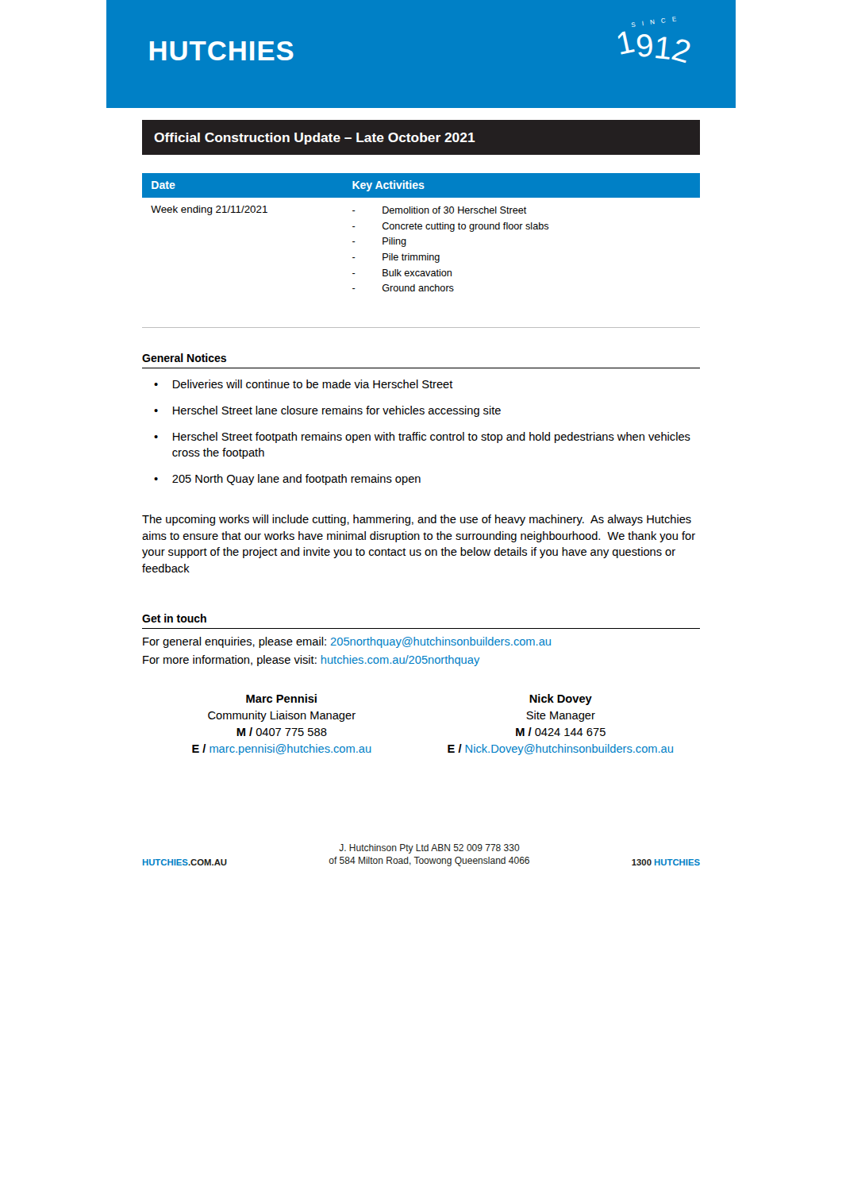HUTCHIES
S I N C E 1912
Official Construction Update – Late October 2021
| Date | Key Activities |
| --- | --- |
| Week ending 21/11/2021 | - Demolition of 30 Herschel Street - Concrete cutting to ground floor slabs - Piling - Pile trimming - Bulk excavation - Ground anchors |
General Notices
Deliveries will continue to be made via Herschel Street
Herschel Street lane closure remains for vehicles accessing site
Herschel Street footpath remains open with traffic control to stop and hold pedestrians when vehicles cross the footpath
205 North Quay lane and footpath remains open
The upcoming works will include cutting, hammering, and the use of heavy machinery. As always Hutchies aims to ensure that our works have minimal disruption to the surrounding neighbourhood. We thank you for your support of the project and invite you to contact us on the below details if you have any questions or feedback
Get in touch
For general enquiries, please email: 205northquay@hutchinsonbuilders.com.au
For more information, please visit: hutchies.com.au/205northquay
Marc Pennisi
Community Liaison Manager
M / 0407 775 588
E / marc.pennisi@hutchies.com.au
Nick Dovey
Site Manager
M / 0424 144 675
E / Nick.Dovey@hutchinsonbuilders.com.au
HUTCHIES.COM.AU
J. Hutchinson Pty Ltd ABN 52 009 778 330
of 584 Milton Road, Toowong Queensland 4066
1300 HUTCHIES